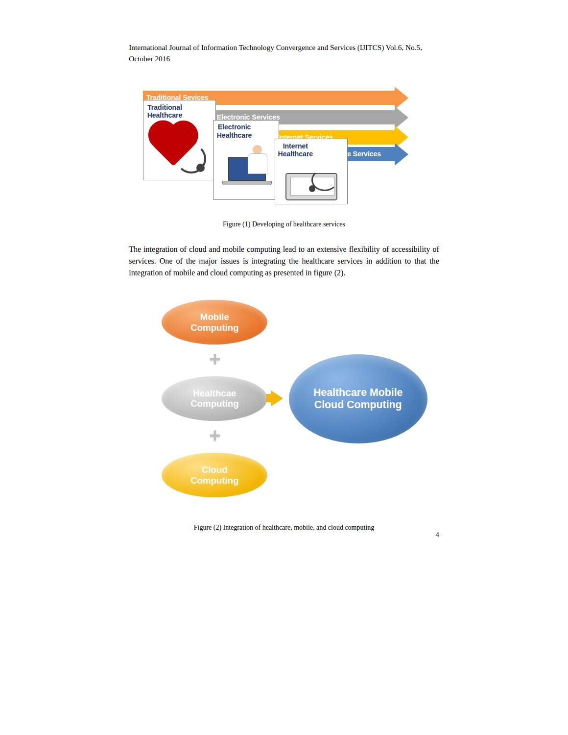International Journal of Information Technology Convergence and Services (IJITCS) Vol.6, No.5, October 2016
Traditional Sevices
Electronic Services
Internet Services
Future Services
Traditional
Healthcare
Electronic
Healthcare
Internet
Healthcare
Figure (1) Developing of healthcare services
The integration of cloud and mobile computing lead to an extensive flexibility of accessibility of services. One of the major issues is integrating the healthcare services in addition to that the integration of mobile and cloud computing as presented in figure (2).
Mobile
Computing
+
Healthcae
Computing
+
Cloud
Computing
Healthcare Mobile
Cloud Computing
Figure (2) Integration of healthcare, mobile, and cloud computing
4